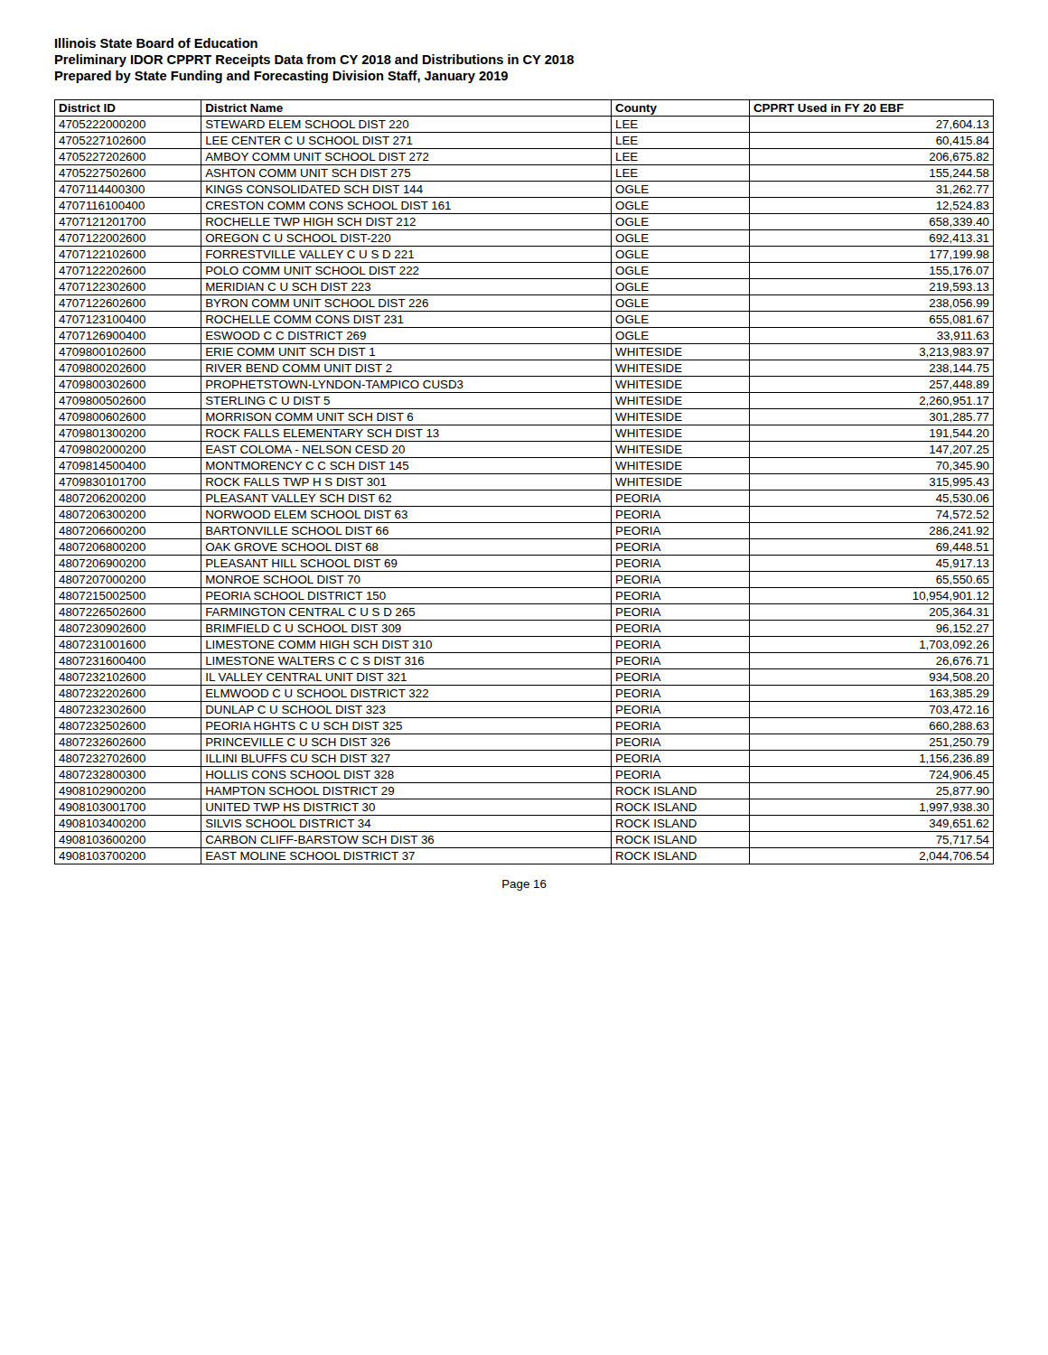Illinois State Board of Education
Preliminary IDOR CPPRT Receipts Data from CY 2018 and Distributions in CY 2018
Prepared by State Funding and Forecasting Division Staff, January 2019
| District ID | District Name | County | CPPRT Used in FY 20 EBF |
| --- | --- | --- | --- |
| 4705222000200 | STEWARD ELEM SCHOOL DIST 220 | LEE | 27,604.13 |
| 4705227102600 | LEE CENTER C U SCHOOL DIST 271 | LEE | 60,415.84 |
| 4705227202600 | AMBOY COMM UNIT SCHOOL DIST 272 | LEE | 206,675.82 |
| 4705227502600 | ASHTON COMM UNIT SCH DIST 275 | LEE | 155,244.58 |
| 4707114400300 | KINGS CONSOLIDATED SCH DIST 144 | OGLE | 31,262.77 |
| 4707116100400 | CRESTON COMM CONS SCHOOL DIST 161 | OGLE | 12,524.83 |
| 4707121201700 | ROCHELLE TWP HIGH SCH DIST 212 | OGLE | 658,339.40 |
| 4707122002600 | OREGON C U SCHOOL DIST-220 | OGLE | 692,413.31 |
| 4707122102600 | FORRESTVILLE VALLEY C U S D 221 | OGLE | 177,199.98 |
| 4707122202600 | POLO COMM UNIT SCHOOL DIST 222 | OGLE | 155,176.07 |
| 4707122302600 | MERIDIAN C U SCH DIST 223 | OGLE | 219,593.13 |
| 4707122602600 | BYRON COMM UNIT SCHOOL DIST 226 | OGLE | 238,056.99 |
| 4707123100400 | ROCHELLE COMM CONS DIST 231 | OGLE | 655,081.67 |
| 4707126900400 | ESWOOD C C DISTRICT 269 | OGLE | 33,911.63 |
| 4709800102600 | ERIE COMM UNIT SCH DIST 1 | WHITESIDE | 3,213,983.97 |
| 4709800202600 | RIVER BEND COMM UNIT DIST 2 | WHITESIDE | 238,144.75 |
| 4709800302600 | PROPHETSTOWN-LYNDON-TAMPICO CUSD3 | WHITESIDE | 257,448.89 |
| 4709800502600 | STERLING C U DIST 5 | WHITESIDE | 2,260,951.17 |
| 4709800602600 | MORRISON COMM UNIT SCH DIST 6 | WHITESIDE | 301,285.77 |
| 4709801300200 | ROCK FALLS ELEMENTARY SCH DIST 13 | WHITESIDE | 191,544.20 |
| 4709802000200 | EAST COLOMA - NELSON CESD 20 | WHITESIDE | 147,207.25 |
| 4709814500400 | MONTMORENCY C C SCH DIST 145 | WHITESIDE | 70,345.90 |
| 4709830101700 | ROCK FALLS TWP H S DIST 301 | WHITESIDE | 315,995.43 |
| 4807206200200 | PLEASANT VALLEY SCH DIST 62 | PEORIA | 45,530.06 |
| 4807206300200 | NORWOOD ELEM SCHOOL DIST 63 | PEORIA | 74,572.52 |
| 4807206600200 | BARTONVILLE SCHOOL DIST 66 | PEORIA | 286,241.92 |
| 4807206800200 | OAK GROVE SCHOOL DIST 68 | PEORIA | 69,448.51 |
| 4807206900200 | PLEASANT HILL SCHOOL DIST 69 | PEORIA | 45,917.13 |
| 4807207000200 | MONROE SCHOOL DIST 70 | PEORIA | 65,550.65 |
| 4807215002500 | PEORIA SCHOOL DISTRICT 150 | PEORIA | 10,954,901.12 |
| 4807226502600 | FARMINGTON CENTRAL C U S D 265 | PEORIA | 205,364.31 |
| 4807230902600 | BRIMFIELD C U SCHOOL DIST 309 | PEORIA | 96,152.27 |
| 4807231001600 | LIMESTONE COMM HIGH SCH DIST 310 | PEORIA | 1,703,092.26 |
| 4807231600400 | LIMESTONE WALTERS C C S DIST 316 | PEORIA | 26,676.71 |
| 4807232102600 | IL VALLEY CENTRAL UNIT DIST 321 | PEORIA | 934,508.20 |
| 4807232202600 | ELMWOOD C U SCHOOL DISTRICT 322 | PEORIA | 163,385.29 |
| 4807232302600 | DUNLAP C U SCHOOL DIST 323 | PEORIA | 703,472.16 |
| 4807232502600 | PEORIA HGHTS C U SCH DIST 325 | PEORIA | 660,288.63 |
| 4807232602600 | PRINCEVILLE C U SCH DIST 326 | PEORIA | 251,250.79 |
| 4807232702600 | ILLINI BLUFFS CU SCH DIST 327 | PEORIA | 1,156,236.89 |
| 4807232800300 | HOLLIS CONS SCHOOL DIST 328 | PEORIA | 724,906.45 |
| 4908102900200 | HAMPTON SCHOOL DISTRICT 29 | ROCK ISLAND | 25,877.90 |
| 4908103001700 | UNITED TWP HS DISTRICT 30 | ROCK ISLAND | 1,997,938.30 |
| 4908103400200 | SILVIS SCHOOL DISTRICT 34 | ROCK ISLAND | 349,651.62 |
| 4908103600200 | CARBON CLIFF-BARSTOW SCH DIST 36 | ROCK ISLAND | 75,717.54 |
| 4908103700200 | EAST MOLINE SCHOOL DISTRICT 37 | ROCK ISLAND | 2,044,706.54 |
Page 16